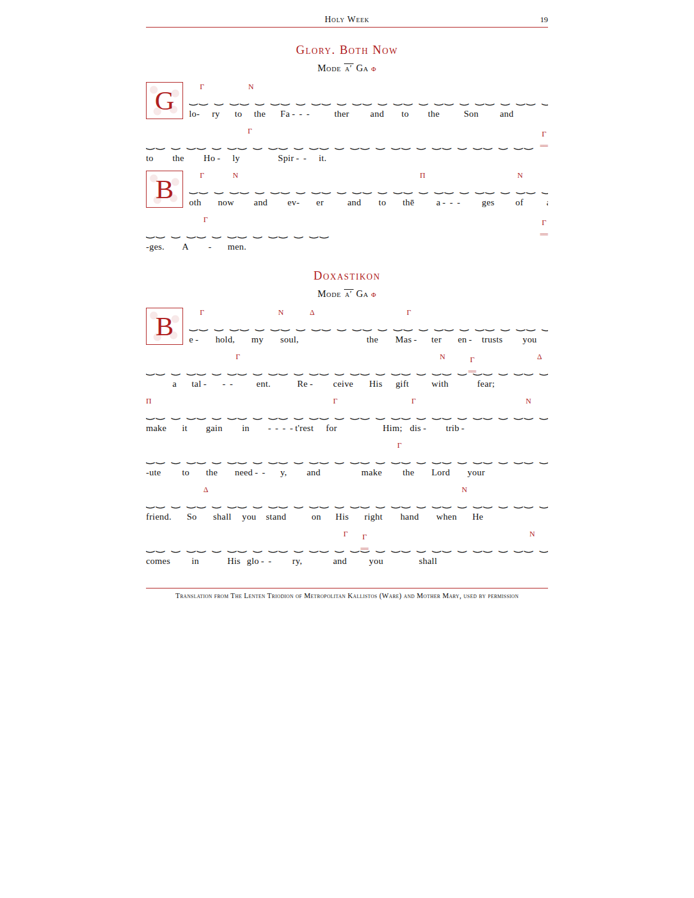Holy Week 19
Glory. Both Now
Mode α′ Ga ϕ
G
Γ N
‿‿ ‿ ‿‿ ‿ ‿‿ ‿ ‿‿ ‿ ‿‿ ‿ ‿‿ ‿ ‿‿ ‿ ‿‿ ‿ ‿‿ ‿ ‿‿ ‿ ‿‿ ‿ ‿‿ ‿ ‿‿
lo‑ ry to the  Fa -  -  - ther and  to the  Son and  
Γ
‿‿ ‿ ‿‿ ‿ ‿‿ ‿ ‿‿ ‿ ‿‿ ‿ ‿‿ ‿ ‿‿ ‿ ‿‿ ‿ ‿‿ ‿ ‿‿
to  the Ho - ly Spir -  - it. 
Γ
‗‗
B
Γ N Π N
‿‿ ‿ ‿‿ ‿ ‿‿ ‿ ‿‿ ‿ ‿‿ ‿ ‿‿ ‿ ‿‿ ‿ ‿‿ ‿ ‿‿ ‿ ‿‿ ‿ ‿‿ ‿ ‿‿
oth now and ev‑ er and to thē a -  -  - ges of  a -  -
Γ
‿‿ ‿ ‿‿ ‿ ‿‿ ‿ ‿‿ ‿ ‿‿
-ges. A - men.
Γ
‗‗
Doxastikon
Mode α′ Ga ϕ
B
Γ N Δ Γ
‿‿ ‿ ‿‿ ‿ ‿‿ ‿ ‿‿ ‿ ‿‿ ‿ ‿‿ ‿ ‿‿ ‿ ‿‿ ‿ ‿‿ ‿ ‿‿ ‿ ‿‿ ‿ ‿‿
e - hold, my  soul,  the Mas - ter en - trusts  you with
Γ N Δ
‿‿ ‿ ‿‿ ‿ ‿‿ ‿ ‿‿ ‿ ‿‿ ‿ ‿‿ ‿ ‿‿ ‿ ‿‿ ‿ ‿‿ ‿ ‿‿ ‿ ‿‿ ‿ ‿‿
  a tal -  -  - ent.  Re - ceive His gift  with    fear;
Γ
‗‗
Π Γ Γ N
‿‿ ‿ ‿‿ ‿ ‿‿ ‿ ‿‿ ‿ ‿‿ ‿ ‿‿ ‿ ‿‿ ‿ ‿‿ ‿ ‿‿ ‿ ‿‿ ‿ ‿‿ ‿ ‿‿
make  it gain  in  -  -  -  - t'rest  for    Him; dis - trib -
Γ
‿‿ ‿ ‿‿ ‿ ‿‿ ‿ ‿‿ ‿ ‿‿ ‿ ‿‿ ‿ ‿‿ ‿ ‿‿ ‿ ‿‿ ‿ ‿‿ ‿ ‿‿ ‿ ‿‿
-ute  to the  need -  - y, and     make  the Lord  your
Δ N
‿‿ ‿ ‿‿ ‿ ‿‿ ‿ ‿‿ ‿ ‿‿ ‿ ‿‿ ‿ ‿‿ ‿ ‿‿ ‿ ‿‿ ‿ ‿‿ ‿ ‿‿ ‿ ‿‿
friend.  So shall you stand  on His  right   hand when  He 
Γ N
‿‿ ‿ ‿‿ ‿ ‿‿ ‿ ‿‿ ‿ ‿‿ ‿ ‿‿ ‿ ‿‿ ‿ ‿‿ ‿ ‿‿ ‿ ‿‿ ‿ ‿‿ ‿ ‿‿
comes   in  His glo -  - ry,  and you   shall
Γ
‗‗
Translation from The Lenten Triodion of Metropolitan Kallistos (Ware) and Mother Mary, used by permission